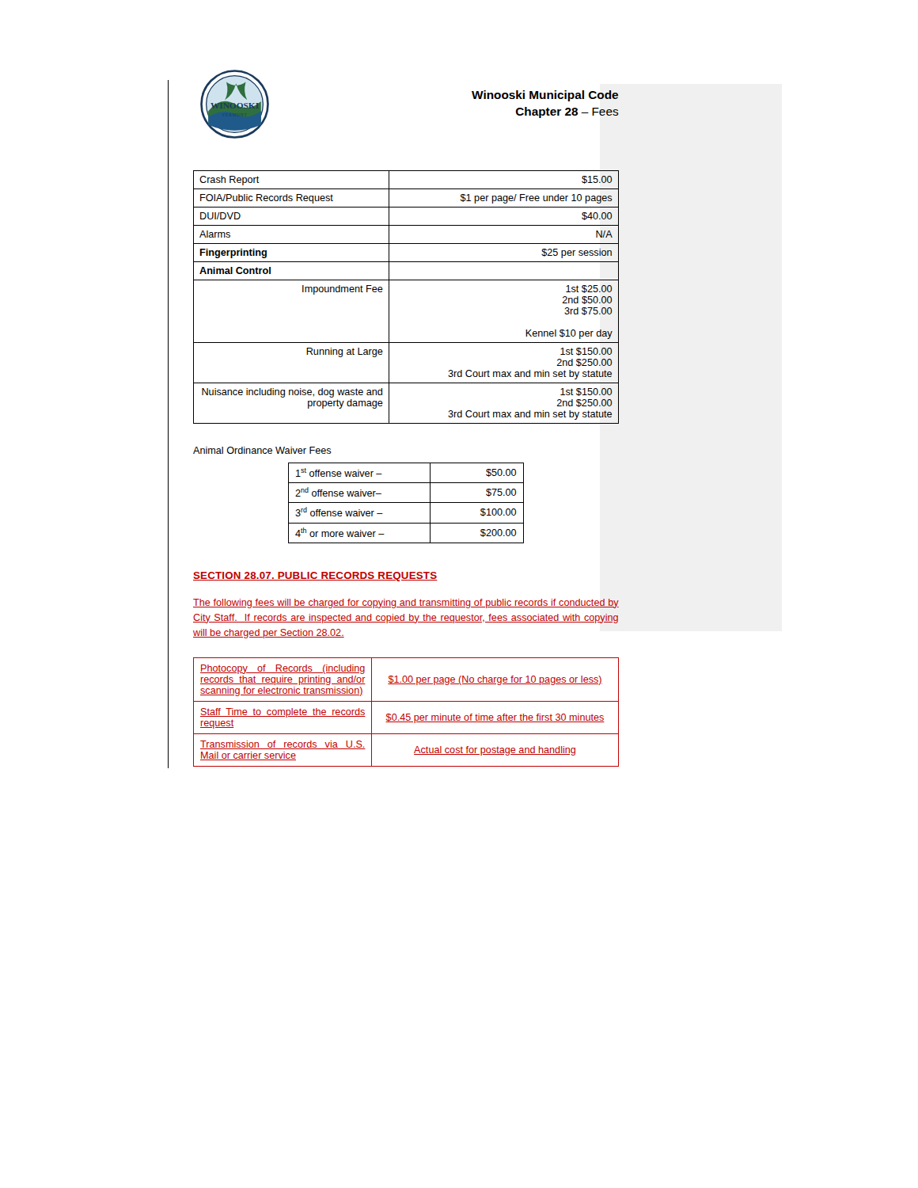WINOOSKI VERMONT
Winooski Municipal Code
Chapter 28 – Fees
| Crash Report | $15.00 |
| FOIA/Public Records Request | $1 per page/ Free under 10 pages |
| DUI/DVD | $40.00 |
| Alarms | N/A |
| Fingerprinting | $25 per session |
| Animal Control | |
| Impoundment Fee | 1st $25.00 2nd $50.00 3rd $75.00 Kennel $10 per day |
| Running at Large | 1st $150.00 2nd $250.00 3rd Court max and min set by statute |
| Nuisance including noise, dog waste and property damage | 1st $150.00 2nd $250.00 3rd Court max and min set by statute |
Animal Ordinance Waiver Fees
| 1 st offense waiver – | $50.00 |
| 2 nd offense waiver– | $75.00 |
| 3 rd offense waiver – | $100.00 |
| 4 th or more waiver – | $200.00 |
SECTION 28.07. PUBLIC RECORDS REQUESTS
The following fees will be charged for copying and transmitting of public records if conducted by City Staff. If records are inspected and copied by the requestor, fees associated with copying will be charged per Section 28.02.
| Photocopy of Records (including records that require printing and/or scanning for electronic transmission) | $1.00 per page (No charge for 10 pages or less) |
| Staff Time to complete the records request | $0.45 per minute of time after the first 30 minutes |
| Transmission of records via U.S. Mail or carrier service | Actual cost for postage and handling |